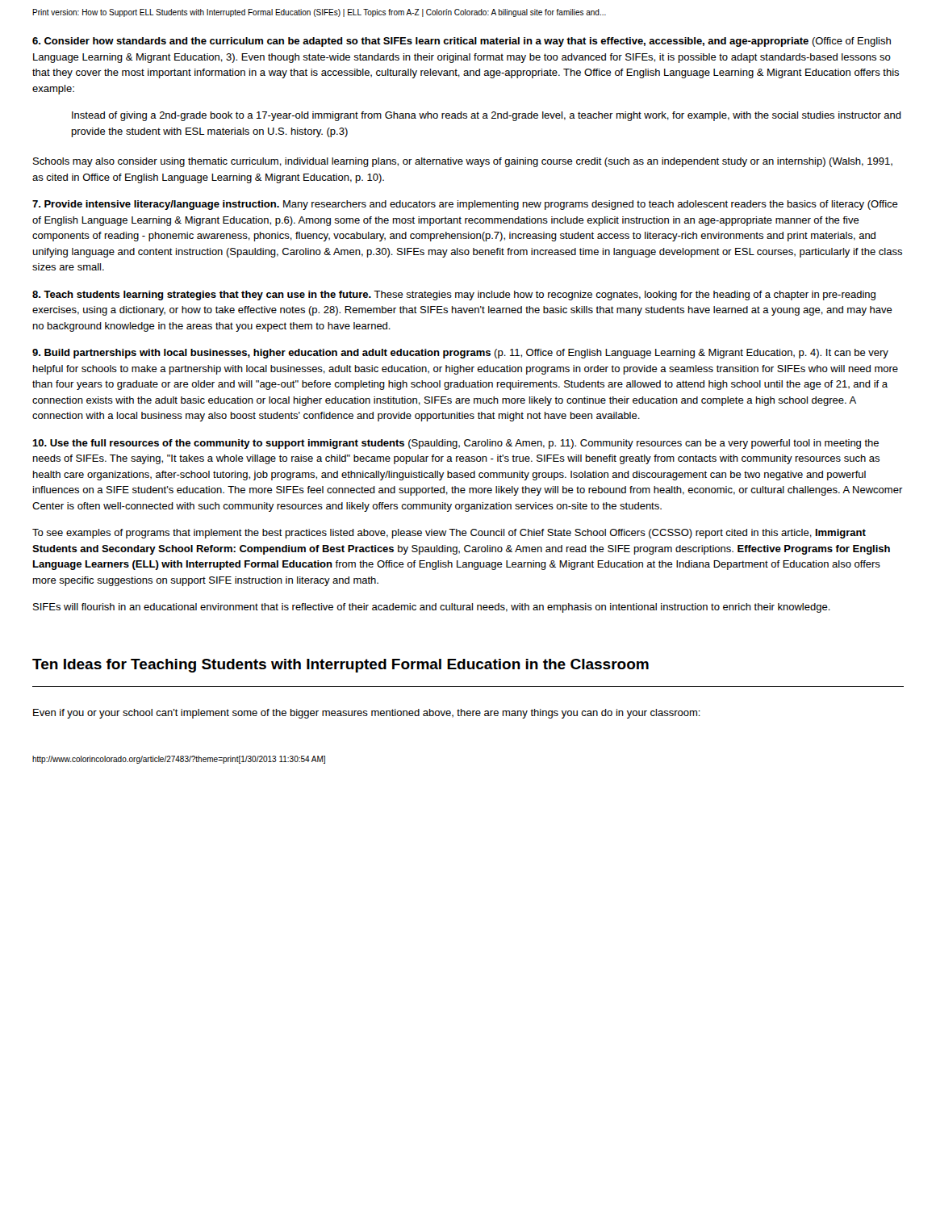Print version: How to Support ELL Students with Interrupted Formal Education (SIFEs) | ELL Topics from A-Z | Colorín Colorado: A bilingual site for families and...
6. Consider how standards and the curriculum can be adapted so that SIFEs learn critical material in a way that is effective, accessible, and age-appropriate (Office of English Language Learning & Migrant Education, 3). Even though state-wide standards in their original format may be too advanced for SIFEs, it is possible to adapt standards-based lessons so that they cover the most important information in a way that is accessible, culturally relevant, and age-appropriate. The Office of English Language Learning & Migrant Education offers this example:
Instead of giving a 2nd-grade book to a 17-year-old immigrant from Ghana who reads at a 2nd-grade level, a teacher might work, for example, with the social studies instructor and provide the student with ESL materials on U.S. history. (p.3)
Schools may also consider using thematic curriculum, individual learning plans, or alternative ways of gaining course credit (such as an independent study or an internship) (Walsh, 1991, as cited in Office of English Language Learning & Migrant Education, p. 10).
7. Provide intensive literacy/language instruction. Many researchers and educators are implementing new programs designed to teach adolescent readers the basics of literacy (Office of English Language Learning & Migrant Education, p.6). Among some of the most important recommendations include explicit instruction in an age-appropriate manner of the five components of reading - phonemic awareness, phonics, fluency, vocabulary, and comprehension(p.7), increasing student access to literacy-rich environments and print materials, and unifying language and content instruction (Spaulding, Carolino & Amen, p.30). SIFEs may also benefit from increased time in language development or ESL courses, particularly if the class sizes are small.
8. Teach students learning strategies that they can use in the future. These strategies may include how to recognize cognates, looking for the heading of a chapter in pre-reading exercises, using a dictionary, or how to take effective notes (p. 28). Remember that SIFEs haven't learned the basic skills that many students have learned at a young age, and may have no background knowledge in the areas that you expect them to have learned.
9. Build partnerships with local businesses, higher education and adult education programs (p. 11, Office of English Language Learning & Migrant Education, p. 4). It can be very helpful for schools to make a partnership with local businesses, adult basic education, or higher education programs in order to provide a seamless transition for SIFEs who will need more than four years to graduate or are older and will "age-out" before completing high school graduation requirements. Students are allowed to attend high school until the age of 21, and if a connection exists with the adult basic education or local higher education institution, SIFEs are much more likely to continue their education and complete a high school degree. A connection with a local business may also boost students' confidence and provide opportunities that might not have been available.
10. Use the full resources of the community to support immigrant students (Spaulding, Carolino & Amen, p. 11). Community resources can be a very powerful tool in meeting the needs of SIFEs. The saying, "It takes a whole village to raise a child" became popular for a reason - it's true. SIFEs will benefit greatly from contacts with community resources such as health care organizations, after-school tutoring, job programs, and ethnically/linguistically based community groups. Isolation and discouragement can be two negative and powerful influences on a SIFE student's education. The more SIFEs feel connected and supported, the more likely they will be to rebound from health, economic, or cultural challenges. A Newcomer Center is often well-connected with such community resources and likely offers community organization services on-site to the students.
To see examples of programs that implement the best practices listed above, please view The Council of Chief State School Officers (CCSSO) report cited in this article, Immigrant Students and Secondary School Reform: Compendium of Best Practices by Spaulding, Carolino & Amen and read the SIFE program descriptions. Effective Programs for English Language Learners (ELL) with Interrupted Formal Education from the Office of English Language Learning & Migrant Education at the Indiana Department of Education also offers more specific suggestions on support SIFE instruction in literacy and math.
SIFEs will flourish in an educational environment that is reflective of their academic and cultural needs, with an emphasis on intentional instruction to enrich their knowledge.
Ten Ideas for Teaching Students with Interrupted Formal Education in the Classroom
Even if you or your school can't implement some of the bigger measures mentioned above, there are many things you can do in your classroom:
http://www.colorincolorado.org/article/27483/?theme=print[1/30/2013 11:30:54 AM]